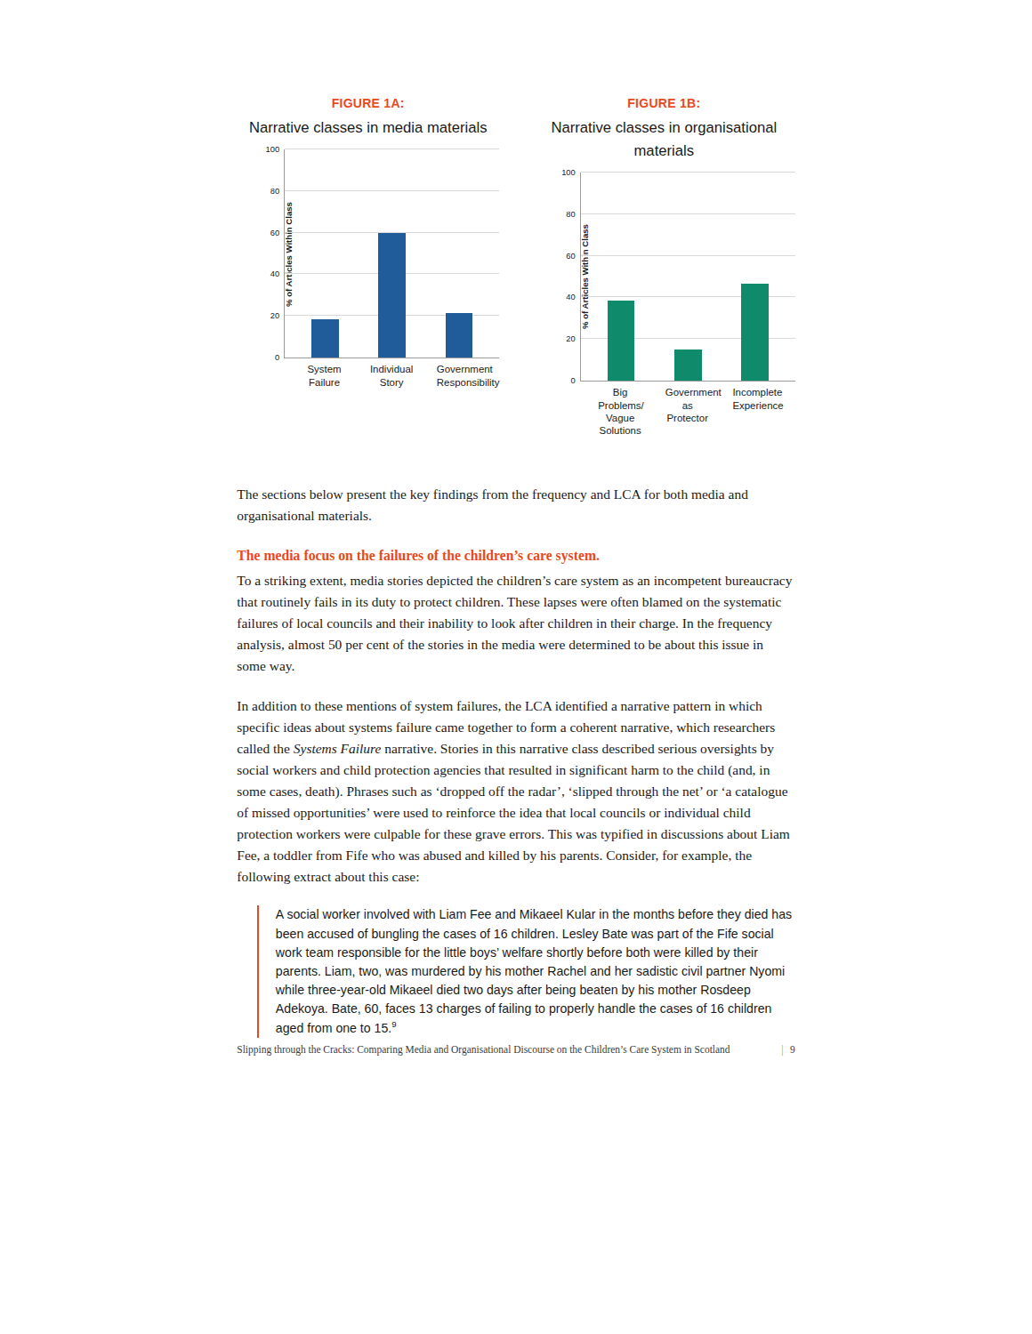FIGURE 1A:
Narrative classes in media materials
% of Articles Within Class
100
80
60
40
20
0
System
Failure
Individual
Story
Government
Responsibility
FIGURE 1B:
Narrative classes in organisational materials
% of Articles Within Class
100
80
60
40
20
0
Big Problems/
Vague Solutions
Government
as Protector
Incomplete
Experience
The sections below present the key findings from the frequency and LCA for both media and organisational materials.
The media focus on the failures of the children’s care system.
To a striking extent, media stories depicted the children’s care system as an incompetent bureaucracy that routinely fails in its duty to protect children. These lapses were often blamed on the systematic failures of local councils and their inability to look after children in their charge. In the frequency analysis, almost 50 per cent of the stories in the media were determined to be about this issue in some way.
In addition to these mentions of system failures, the LCA identified a narrative pattern in which specific ideas about systems failure came together to form a coherent narrative, which researchers called the Systems Failure narrative. Stories in this narrative class described serious oversights by social workers and child protection agencies that resulted in significant harm to the child (and, in some cases, death). Phrases such as ‘dropped off the radar’, ‘slipped through the net’ or ‘a catalogue of missed opportunities’ were used to reinforce the idea that local councils or individual child protection workers were culpable for these grave errors. This was typified in discussions about Liam Fee, a toddler from Fife who was abused and killed by his parents. Consider, for example, the following extract about this case:
A social worker involved with Liam Fee and Mikaeel Kular in the months before they died has been accused of bungling the cases of 16 children. Lesley Bate was part of the Fife social work team responsible for the little boys’ welfare shortly before both were killed by their parents. Liam, two, was murdered by his mother Rachel and her sadistic civil partner Nyomi while three-year-old Mikaeel died two days after being beaten by his mother Rosdeep Adekoya. Bate, 60, faces 13 charges of failing to properly handle the cases of 16 children aged from one to 15.9
Slipping through the Cracks: Comparing Media and Organisational Discourse on the Children’s Care System in Scotland
|9